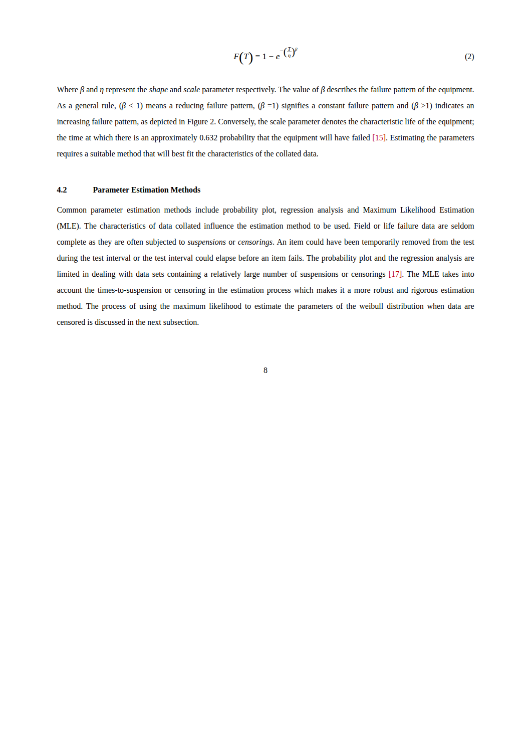F(T) = 1 − e−(Tη)β
(2)
Where β and η represent the shape and scale parameter respectively. The value of β describes the failure pattern of the equipment. As a general rule, (β < 1) means a reducing failure pattern, (β =1) signifies a constant failure pattern and (β >1) indicates an increasing failure pattern, as depicted in Figure 2. Conversely, the scale parameter denotes the characteristic life of the equipment; the time at which there is an approximately 0.632 probability that the equipment will have failed [15]. Estimating the parameters requires a suitable method that will best fit the characteristics of the collated data.
4.2 Parameter Estimation Methods
Common parameter estimation methods include probability plot, regression analysis and Maximum Likelihood Estimation (MLE). The characteristics of data collated influence the estimation method to be used. Field or life failure data are seldom complete as they are often subjected to suspensions or censorings. An item could have been temporarily removed from the test during the test interval or the test interval could elapse before an item fails. The probability plot and the regression analysis are limited in dealing with data sets containing a relatively large number of suspensions or censorings [17]. The MLE takes into account the times-to-suspension or censoring in the estimation process which makes it a more robust and rigorous estimation method. The process of using the maximum likelihood to estimate the parameters of the weibull distribution when data are censored is discussed in the next subsection.
8